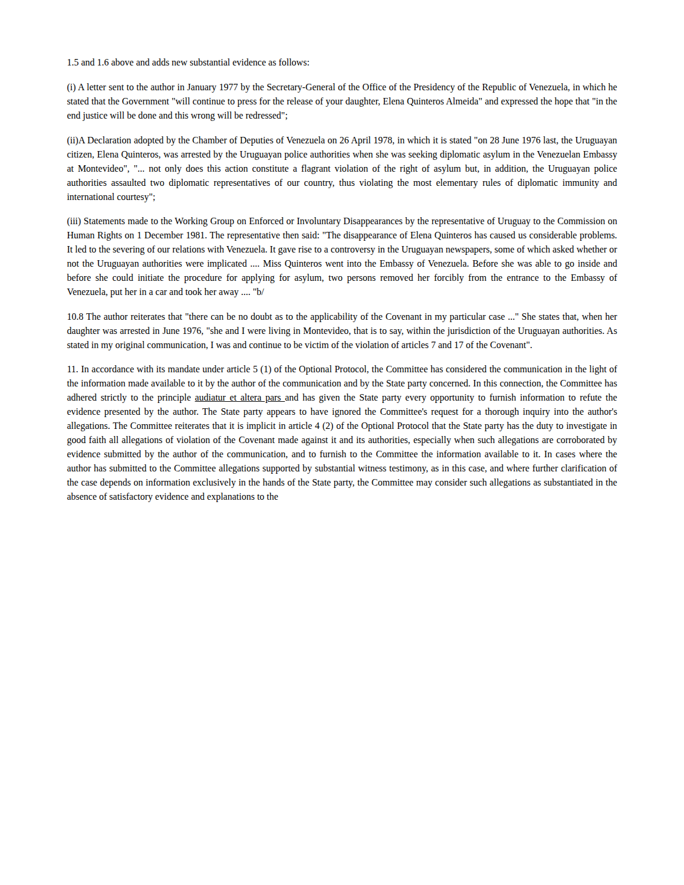1.5 and 1.6 above and adds new substantial evidence as follows:
(i) A letter sent to the author in January 1977 by the Secretary-General of the Office of the Presidency of the Republic of Venezuela, in which he stated that the Government "will continue to press for the release of your daughter, Elena Quinteros Almeida" and expressed the hope that "in the end justice will be done and this wrong will be redressed";
(ii)A Declaration adopted by the Chamber of Deputies of Venezuela on 26 April 1978, in which it is stated "on 28 June 1976 last, the Uruguayan citizen, Elena Quinteros, was arrested by the Uruguayan police authorities when she was seeking diplomatic asylum in the Venezuelan Embassy at Montevideo", "... not only does this action constitute a flagrant violation of the right of asylum but, in addition, the Uruguayan police authorities assaulted two diplomatic representatives of our country, thus violating the most elementary rules of diplomatic immunity and international courtesy";
(iii) Statements made to the Working Group on Enforced or Involuntary Disappearances by the representative of Uruguay to the Commission on Human Rights on 1 December 1981. The representative then said: "The disappearance of Elena Quinteros has caused us considerable problems. It led to the severing of our relations with Venezuela. It gave rise to a controversy in the Uruguayan newspapers, some of which asked whether or not the Uruguayan authorities were implicated .... Miss Quinteros went into the Embassy of Venezuela. Before she was able to go inside and before she could initiate the procedure for applying for asylum, two persons removed her forcibly from the entrance to the Embassy of Venezuela, put her in a car and took her away .... "b/
10.8 The author reiterates that "there can be no doubt as to the applicability of the Covenant in my particular case ..." She states that, when her daughter was arrested in June 1976, "she and I were living in Montevideo, that is to say, within the jurisdiction of the Uruguayan authorities. As stated in my original communication, I was and continue to be victim of the violation of articles 7 and 17 of the Covenant".
11. In accordance with its mandate under article 5 (1) of the Optional Protocol, the Committee has considered the communication in the light of the information made available to it by the author of the communication and by the State party concerned. In this connection, the Committee has adhered strictly to the principle audiatur et altera pars and has given the State party every opportunity to furnish information to refute the evidence presented by the author. The State party appears to have ignored the Committee's request for a thorough inquiry into the author's allegations. The Committee reiterates that it is implicit in article 4 (2) of the Optional Protocol that the State party has the duty to investigate in good faith all allegations of violation of the Covenant made against it and its authorities, especially when such allegations are corroborated by evidence submitted by the author of the communication, and to furnish to the Committee the information available to it. In cases where the author has submitted to the Committee allegations supported by substantial witness testimony, as in this case, and where further clarification of the case depends on information exclusively in the hands of the State party, the Committee may consider such allegations as substantiated in the absence of satisfactory evidence and explanations to the